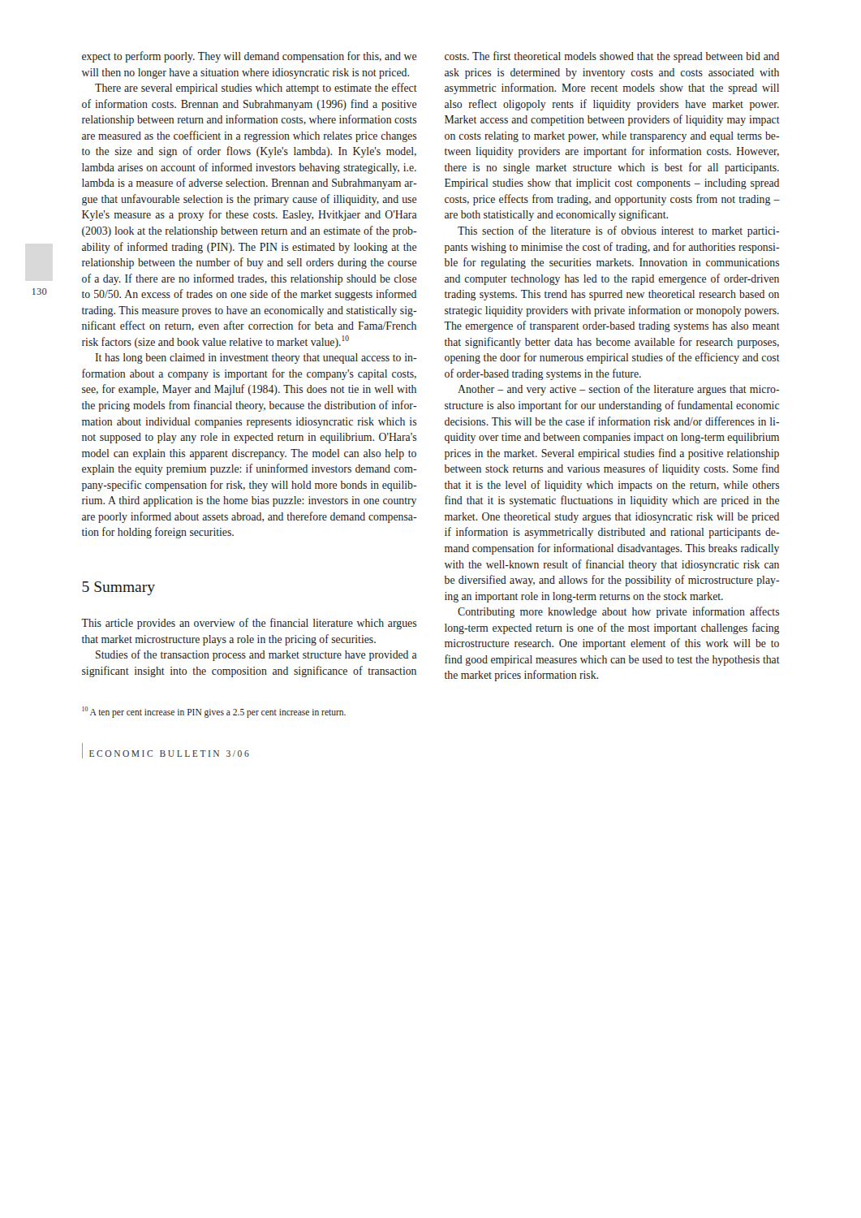130
expect to perform poorly. They will demand compensation for this, and we will then no longer have a situation where idiosyncratic risk is not priced.
There are several empirical studies which attempt to estimate the effect of information costs. Brennan and Subrahmanyam (1996) find a positive relationship between return and information costs, where information costs are measured as the coefficient in a regression which relates price changes to the size and sign of order flows (Kyle's lambda). In Kyle's model, lambda arises on account of informed investors behaving strategically, i.e. lambda is a measure of adverse selection. Brennan and Subrahmanyam argue that unfavourable selection is the primary cause of illiquidity, and use Kyle's measure as a proxy for these costs. Easley, Hvitkjaer and O'Hara (2003) look at the relationship between return and an estimate of the probability of informed trading (PIN). The PIN is estimated by looking at the relationship between the number of buy and sell orders during the course of a day. If there are no informed trades, this relationship should be close to 50/50. An excess of trades on one side of the market suggests informed trading. This measure proves to have an economically and statistically significant effect on return, even after correction for beta and Fama/French risk factors (size and book value relative to market value).10
It has long been claimed in investment theory that unequal access to information about a company is important for the company's capital costs, see, for example, Mayer and Majluf (1984). This does not tie in well with the pricing models from financial theory, because the distribution of information about individual companies represents idiosyncratic risk which is not supposed to play any role in expected return in equilibrium. O'Hara's model can explain this apparent discrepancy. The model can also help to explain the equity premium puzzle: if uninformed investors demand company-specific compensation for risk, they will hold more bonds in equilibrium. A third application is the home bias puzzle: investors in one country are poorly informed about assets abroad, and therefore demand compensation for holding foreign securities.
5 Summary
This article provides an overview of the financial literature which argues that market microstructure plays a role in the pricing of securities.
Studies of the transaction process and market structure have provided a significant insight into the composition and significance of transaction costs. The first theoretical models showed that the spread between bid and ask prices is determined by inventory costs and costs associated with asymmetric information. More recent models show that the spread will also reflect oligopoly rents if liquidity providers have market power. Market access and competition between providers of liquidity may impact on costs relating to market power, while transparency and equal terms between liquidity providers are important for information costs. However, there is no single market structure which is best for all participants. Empirical studies show that implicit cost components – including spread costs, price effects from trading, and opportunity costs from not trading – are both statistically and economically significant.
This section of the literature is of obvious interest to market participants wishing to minimise the cost of trading, and for authorities responsible for regulating the securities markets. Innovation in communications and computer technology has led to the rapid emergence of order-driven trading systems. This trend has spurred new theoretical research based on strategic liquidity providers with private information or monopoly powers. The emergence of transparent order-based trading systems has also meant that significantly better data has become available for research purposes, opening the door for numerous empirical studies of the efficiency and cost of order-based trading systems in the future.
Another – and very active – section of the literature argues that microstructure is also important for our understanding of fundamental economic decisions. This will be the case if information risk and/or differences in liquidity over time and between companies impact on long-term equilibrium prices in the market. Several empirical studies find a positive relationship between stock returns and various measures of liquidity costs. Some find that it is the level of liquidity which impacts on the return, while others find that it is systematic fluctuations in liquidity which are priced in the market. One theoretical study argues that idiosyncratic risk will be priced if information is asymmetrically distributed and rational participants demand compensation for informational disadvantages. This breaks radically with the well-known result of financial theory that idiosyncratic risk can be diversified away, and allows for the possibility of microstructure playing an important role in long-term returns on the stock market.
Contributing more knowledge about how private information affects long-term expected return is one of the most important challenges facing microstructure research. One important element of this work will be to find good empirical measures which can be used to test the hypothesis that the market prices information risk.
10 A ten per cent increase in PIN gives a 2.5 per cent increase in return.
ECONOMIC BULLETIN 3/06